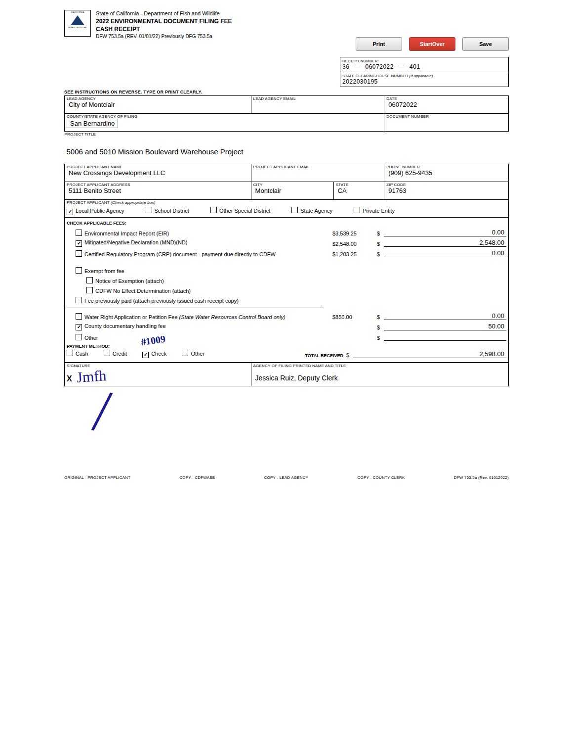CALIFORNIA
FISH & WILDLIFE
State of California - Department of Fish and Wildlife
2022 ENVIRONMENTAL DOCUMENT FILING FEE
CASH RECEIPT
DFW 753.5a (REV. 01/01/22) Previously DFG 753.5a
Print
StartOver
Save
RECEIPT NUMBER:
36 — 06072022 — 401
STATE CLEARINGHOUSE NUMBER (If applicable)
2022030195
SEE INSTRUCTIONS ON REVERSE. TYPE OR PRINT CLEARLY.
| LEAD AGENCY City of Montclair | LEAD AGENCY EMAIL | DATE 06072022 |
| COUNTY/STATE AGENCY OF FILING San Bernardino | DOCUMENT NUMBER |
| PROJECT TITLE 5006 and 5010 Mission Boulevard Warehouse Project |
| PROJECT APPLICANT NAME New Crossings Development LLC | PROJECT APPLICANT EMAIL | PHONE NUMBER (909) 625-9435 |
| PROJECT APPLICANT ADDRESS 5111 Benito Street | / CITY Montclair / STATE CA / | ZIP CODE 91763 |
| PROJECT APPLICANT (Check appropriate box) Local Public Agency School District Other Special District State Agency Private Entity |
CHECK APPLICABLE FEES:
Environmental Impact Report (EIR)
$3,539.25
$
0.00
Mitigated/Negative Declaration (MND)(ND)
$2,548.00
$
2,548.00
Certified Regulatory Program (CRP) document - payment due directly to CDFW
$1,203.25
$
0.00
Exempt from fee
Notice of Exemption (attach)
CDFW No Effect Determination (attach)
Fee previously paid (attach previously issued cash receipt copy)
Water Right Application or Petition Fee (State Water Resources Control Board only)
$850.00
$
0.00
County documentary handling fee
$
50.00
Other
$
PAYMENT METHOD:
#1009
Cash Credit Check Other
TOTAL RECEIVED
$
2,598.00
| SIGNATURE X Jmfh | AGENCY OF FILING PRINTED NAME AND TITLE Jessica Ruiz, Deputy Clerk |
/
ORIGINAL - PROJECT APPLICANT COPY - CDFWASB COPY - LEAD AGENCY COPY - COUNTY CLERK DFW 753.5a (Rev. 01012022)